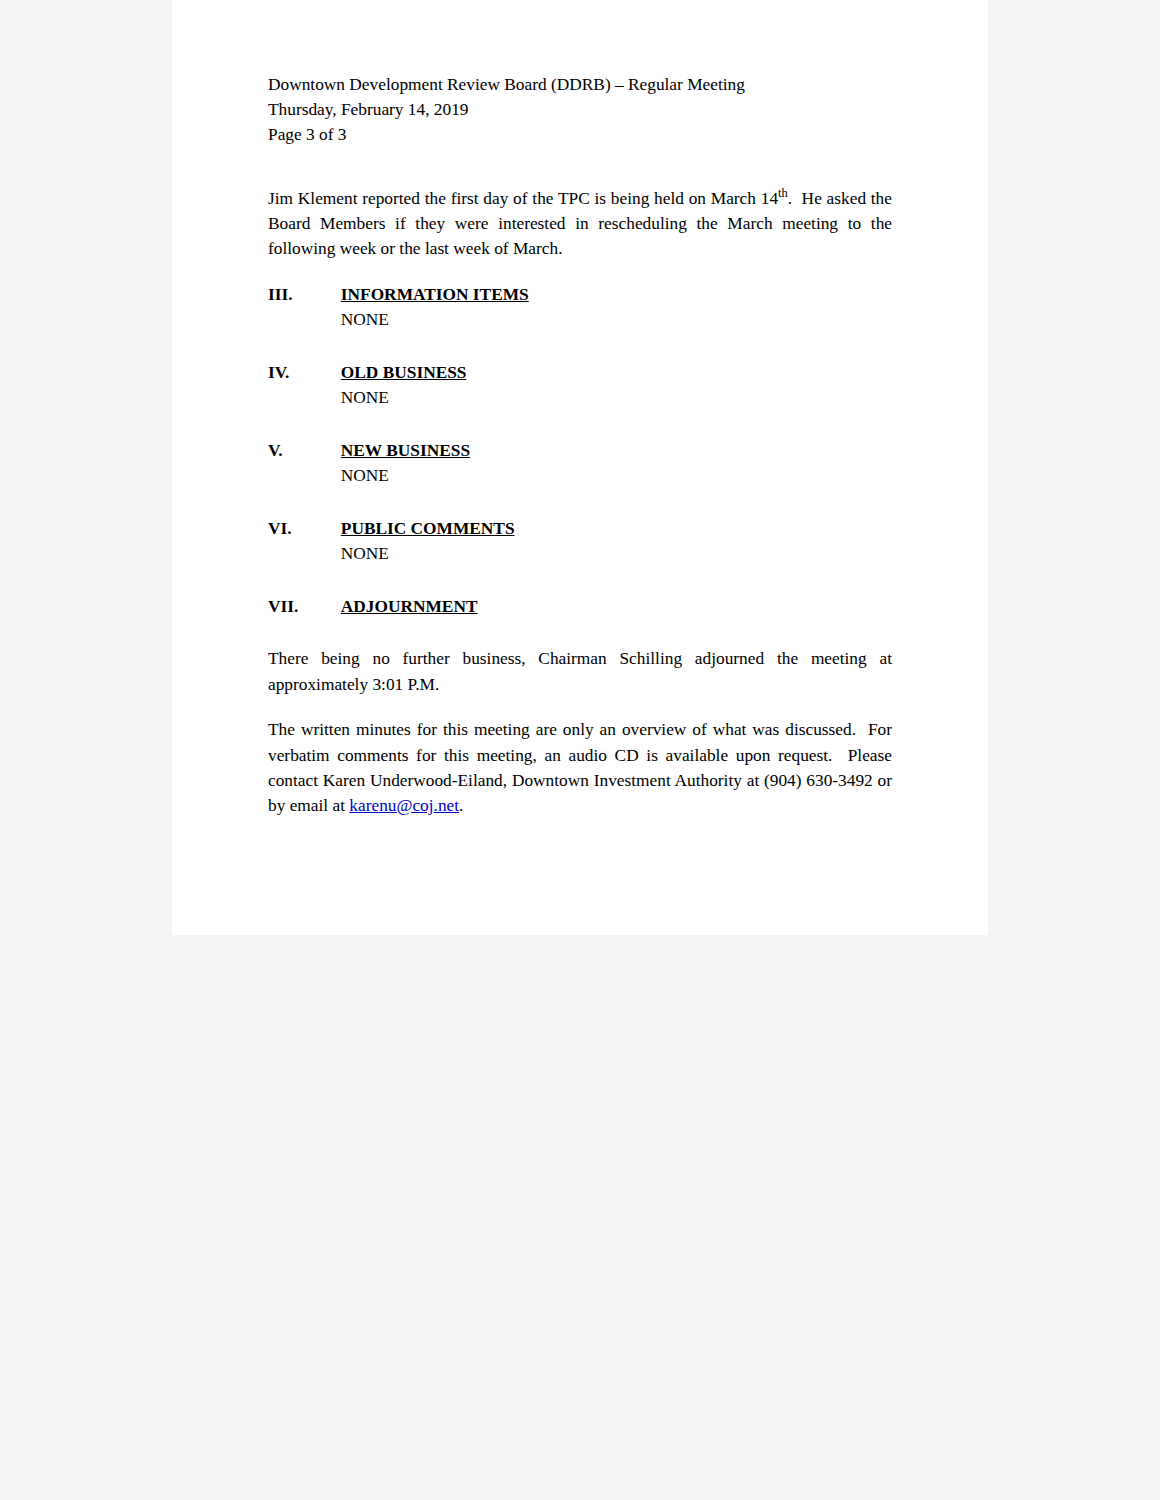Downtown Development Review Board (DDRB) – Regular Meeting
Thursday, February 14, 2019
Page 3 of 3
Jim Klement reported the first day of the TPC is being held on March 14th. He asked the Board Members if they were interested in rescheduling the March meeting to the following week or the last week of March.
III. INFORMATION ITEMS
NONE
IV. OLD BUSINESS
NONE
V. NEW BUSINESS
NONE
VI. PUBLIC COMMENTS
NONE
VII. ADJOURNMENT
There being no further business, Chairman Schilling adjourned the meeting at approximately 3:01 P.M.
The written minutes for this meeting are only an overview of what was discussed. For verbatim comments for this meeting, an audio CD is available upon request. Please contact Karen Underwood-Eiland, Downtown Investment Authority at (904) 630-3492 or by email at karenu@coj.net.